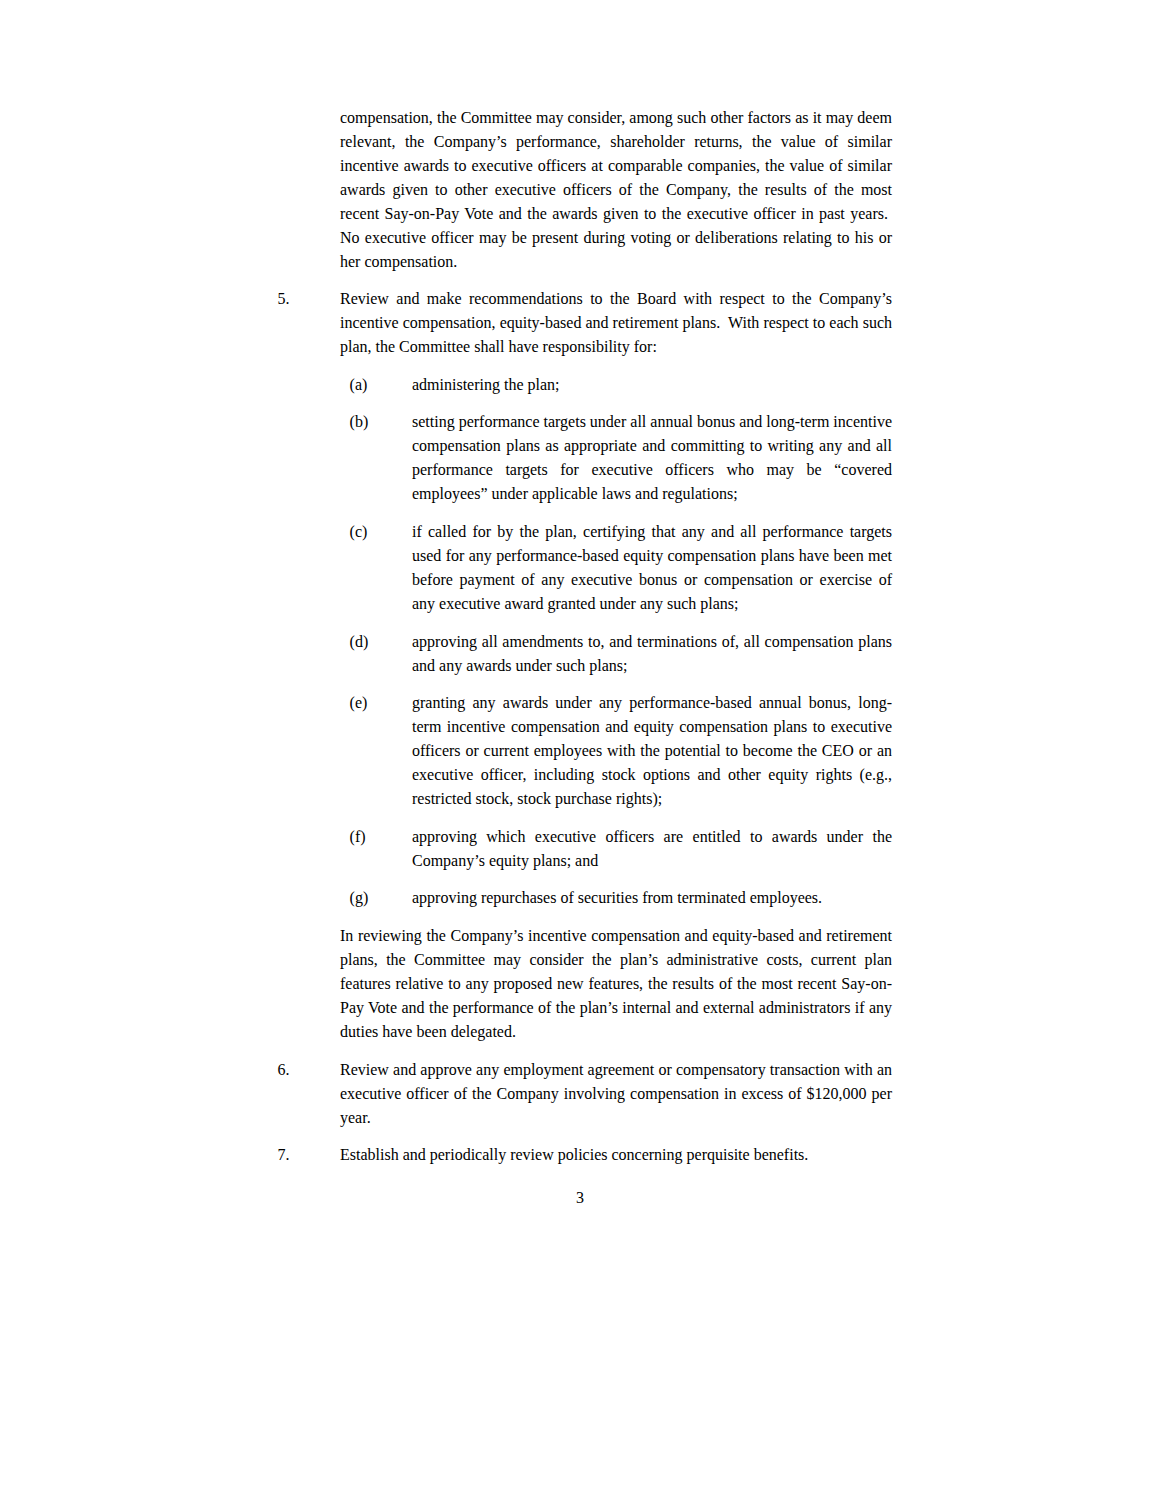compensation, the Committee may consider, among such other factors as it may deem relevant, the Company’s performance, shareholder returns, the value of similar incentive awards to executive officers at comparable companies, the value of similar awards given to other executive officers of the Company, the results of the most recent Say-on-Pay Vote and the awards given to the executive officer in past years. No executive officer may be present during voting or deliberations relating to his or her compensation.
5.
Review and make recommendations to the Board with respect to the Company’s incentive compensation, equity-based and retirement plans. With respect to each such plan, the Committee shall have responsibility for:
(a)
administering the plan;
(b)
setting performance targets under all annual bonus and long-term incentive compensation plans as appropriate and committing to writing any and all performance targets for executive officers who may be “covered employees” under applicable laws and regulations;
(c)
if called for by the plan, certifying that any and all performance targets used for any performance-based equity compensation plans have been met before payment of any executive bonus or compensation or exercise of any executive award granted under any such plans;
(d)
approving all amendments to, and terminations of, all compensation plans and any awards under such plans;
(e)
granting any awards under any performance-based annual bonus, long-term incentive compensation and equity compensation plans to executive officers or current employees with the potential to become the CEO or an executive officer, including stock options and other equity rights (e.g., restricted stock, stock purchase rights);
(f)
approving which executive officers are entitled to awards under the Company’s equity plans; and
(g)
approving repurchases of securities from terminated employees.
In reviewing the Company’s incentive compensation and equity-based and retirement plans, the Committee may consider the plan’s administrative costs, current plan features relative to any proposed new features, the results of the most recent Say-on-Pay Vote and the performance of the plan’s internal and external administrators if any duties have been delegated.
6.
Review and approve any employment agreement or compensatory transaction with an executive officer of the Company involving compensation in excess of $120,000 per year.
7.
Establish and periodically review policies concerning perquisite benefits.
3